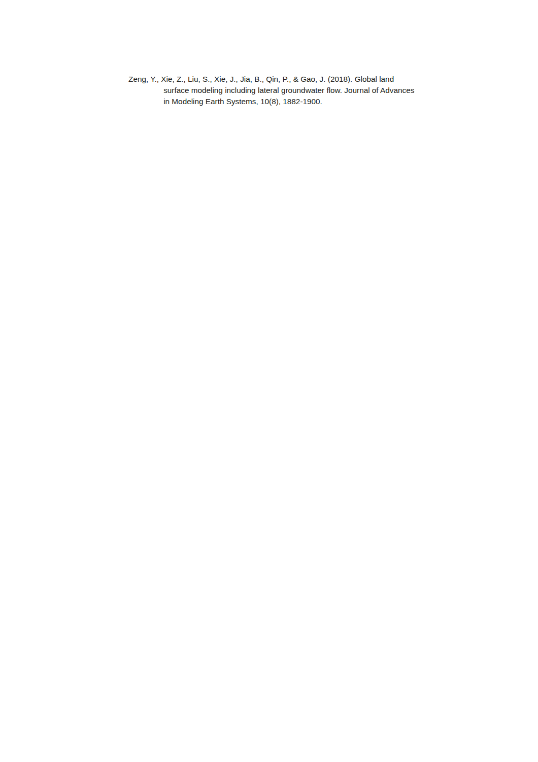Zeng, Y., Xie, Z., Liu, S., Xie, J., Jia, B., Qin, P., & Gao, J. (2018). Global land surface modeling including lateral groundwater flow. Journal of Advances in Modeling Earth Systems, 10(8), 1882-1900.